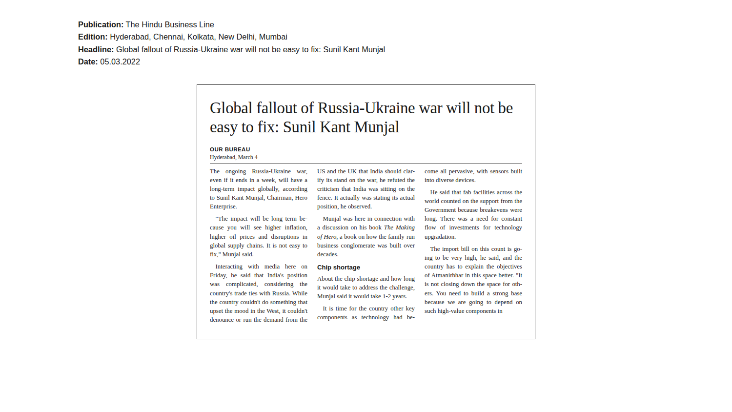Publication: The Hindu Business Line
Edition: Hyderabad, Chennai, Kolkata, New Delhi, Mumbai
Headline: Global fallout of Russia-Ukraine war will not be easy to fix: Sunil Kant Munjal
Date: 05.03.2022
Global fallout of Russia-Ukraine war will not be easy to fix: Sunil Kant Munjal
OUR BUREAU
Hyderabad, March 4
The ongoing Russia-Ukraine war, even if it ends in a week, will have a long-term impact globally, according to Sunil Kant Munjal, Chairman, Hero Enterprise.
"The impact will be long term because you will see higher inflation, higher oil prices and disruptions in global supply chains. It is not easy to fix," Munjal said.
Interacting with media here on Friday, he said that India's position was complicated, considering the country's trade ties with Russia. While the country couldn't do something that upset the mood in the West, it couldn't denounce or run the demand from the US and the UK that India should clarify its stand on the war, he refuted the criticism that India was sitting on the fence. It actually was stating its actual position, he observed.
Munjal was here in connection with a discussion on his book The Making of Hero, a book on how the family-run business conglomerate was built over decades.
Chip shortage
About the chip shortage and how long it would take to address the challenge, Munjal said it would take 1-2 years.
It is time for the country other key components as technology had become all pervasive, with sensors built into diverse devices.
He said that fab facilities across the world counted on the support from the Government because breakevens were long. There was a need for constant flow of investments for technology upgradation.
The import bill on this count is going to be very high, he said, and the country has to explain the objectives of Atmanirbhar in this space better. "It is not closing down the space for others. You need to build a strong base because we are going to depend on such high-value components in